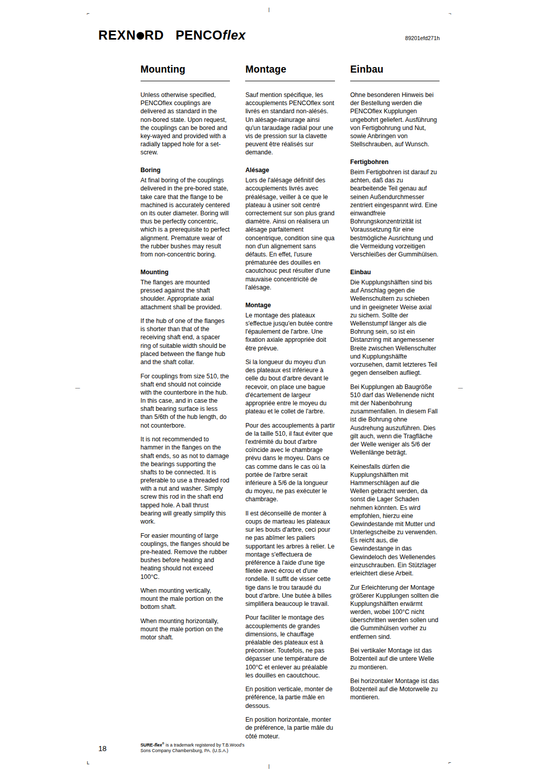⌐ ¬ L ⌐ | | — —
REXN RD PENCOflex
89201efd271h
Mounting
Unless otherwise specified, PENCOflex couplings are delivered as standard in the non-bored state. Upon request, the couplings can be bored and key-wayed and provided with a radially tapped hole for a set-screw.
Boring
At final boring of the couplings delivered in the pre-bored state, take care that the flange to be machined is accurately centered on its outer diameter. Boring will thus be perfectly concentric, which is a prerequisite to perfect alignment. Premature wear of the rubber bushes may result from non-concentric boring.
Mounting
The flanges are mounted pressed against the shaft shoulder. Appropriate axial attachment shall be provided.
If the hub of one of the flanges is shorter than that of the receiving shaft end, a spacer ring of suitable width should be placed between the flange hub and the shaft collar.
For couplings from size 510, the shaft end should not coincide with the counterbore in the hub. In this case, and in case the shaft bearing surface is less than 5/6th of the hub length, do not counterbore.
It is not recommended to hammer in the flanges on the shaft ends, so as not to damage the bearings supporting the shafts to be connected. It is preferable to use a threaded rod with a nut and washer. Simply screw this rod in the shaft end tapped hole. A ball thrust bearing will greatly simplify this work.
For easier mounting of large couplings, the flanges should be pre-heated. Remove the rubber bushes before heating and heating should not exceed 100°C.
When mounting vertically, mount the male portion on the bottom shaft.
When mounting horizontally, mount the male portion on the motor shaft.
Montage
Sauf mention spécifique, les accouplements PENCOflex sont livrés en standard non-alésés. Un alésage-rainurage ainsi qu'un taraudage radial pour une vis de pression sur la clavette peuvent être réalisés sur demande.
Alésage
Lors de l'alésage définitif des accouplements livrés avec préalésage, veiller à ce que le plateau à usiner soit centré correctement sur son plus grand diamètre. Ainsi on réalisera un alésage parfaitement concentrique, condition sine qua non d'un alignement sans défauts. En effet, l'usure prématurée des douilles en caoutchouc peut résulter d'une mauvaise concentricité de l'alésage.
Montage
Le montage des plateaux s'effectue jusqu'en butée contre l'épaulement de l'arbre. Une fixation axiale appropriée doit être prévue.
Si la longueur du moyeu d'un des plateaux est inférieure à celle du bout d'arbre devant le recevoir, on place une bague d'écartement de largeur appropriée entre le moyeu du plateau et le collet de l'arbre.
Pour des accouplements à partir de la taille 510, il faut éviter que l'extrémité du bout d'arbre coïncide avec le chambrage prévu dans le moyeu. Dans ce cas comme dans le cas où la portée de l'arbre serait inférieure à 5/6 de la longueur du moyeu, ne pas exécuter le chambrage.
Il est déconseillé de monter à coups de marteau les plateaux sur les bouts d'arbre, ceci pour ne pas abîmer les paliers supportant les arbres à relier. Le montage s'effectuera de préférence à l'aide d'une tige filetée avec écrou et d'une rondelle. Il suffit de visser cette tige dans le trou taraudé du bout d'arbre. Une butée à billes simplifiera beaucoup le travail.
Pour faciliter le montage des accouplements de grandes dimensions, le chauffage préalable des plateaux est à préconiser. Toutefois, ne pas dépasser une température de 100°C et enlever au préalable les douilles en caoutchouc.
En position verticale, monter de préférence, la partie mâle en dessous.
En position horizontale, monter de préférence, la partie mâle du côté moteur.
Einbau
Ohne besonderen Hinweis bei der Bestellung werden die PENCOflex Kupplungen ungebohrt geliefert. Ausführung von Fertigbohrung und Nut, sowie Anbringen von Stellschrauben, auf Wunsch.
Fertigbohren
Beim Fertigbohren ist darauf zu achten, daß das zu bearbeitende Teil genau auf seinen Außendurchmesser zentriert eingespannt wird. Eine einwandfreie Bohrungskonzentrizität ist Voraussetzung für eine bestmögliche Ausrichtung und die Vermeidung vorzeitigen Verschleißes der Gummihülsen.
Einbau
Die Kupplungshälften sind bis auf Anschlag gegen die Wellenschultern zu schieben und in geeigneter Weise axial zu sichern. Sollte der Wellenstumpf länger als die Bohrung sein, so ist ein Distanzring mit angemessener Breite zwischen Wellenschulter und Kupplungshälfte vorzusehen, damit letzteres Teil gegen denselben aufliegt.
Bei Kupplungen ab Baugröße 510 darf das Wellenende nicht mit der Nabenbohrung zusammenfallen. In diesem Fall ist die Bohrung ohne Ausdrehung auszuführen. Dies gilt auch, wenn die Tragfläche der Welle weniger als 5/6 der Wellenlänge beträgt.
Keinesfalls dürfen die Kupplungshälften mit Hammerschlägen auf die Wellen gebracht werden, da sonst die Lager Schaden nehmen könnten. Es wird empfohlen, hierzu eine Gewindestande mit Mutter und Unterlegscheibe zu verwenden. Es reicht aus, die Gewindestange in das Gewindeloch des Wellenendes einzuschrauben. Ein Stützlager erleichtert diese Arbeit.
Zur Erleichterung der Montage größerer Kupplungen sollten die Kupplungshälften erwärmt werden, wobei 100°C nicht überschritten werden sollen und die Gummihülsen vorher zu entfernen sind.
Bei vertikaler Montage ist das Bolzenteil auf die untere Welle zu montieren.
Bei horizontaler Montage ist das Bolzenteil auf die Motorwelle zu montieren.
18
SURE-flex® is a trademark registered by T.B.Wood's
Sons Company Chambersburg, PA. (U.S.A.)